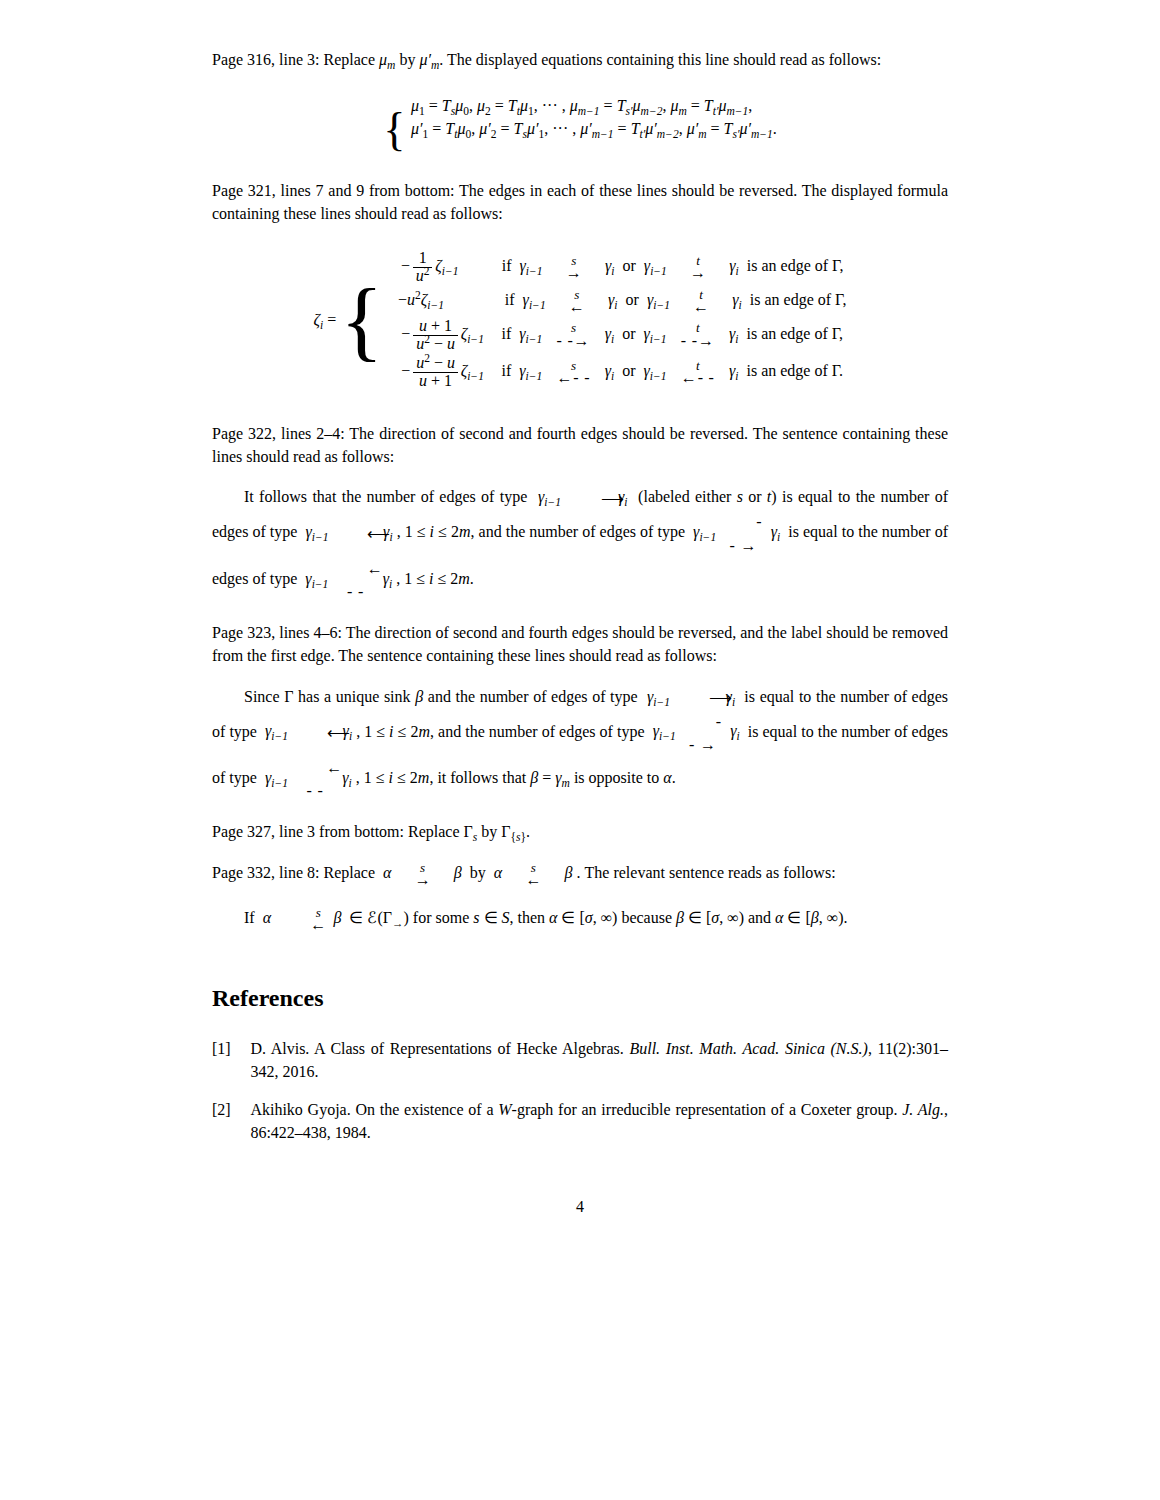Page 316, line 3: Replace μm by μ′m. The displayed equations containing this line should read as follows:
{ μ1 = Ts μ0, μ2 = Tt μ1, ··· , μm−1 = Ts′μm−2, μm = Tt′μm−1, μ′1 = Tt μ0, μ′2 = Ts μ′1, ··· , μ′m−1 = Tt′μ′m−2, μ′m = Ts′μ′m−1.
Page 321, lines 7 and 9 from bottom: The edges in each of these lines should be reversed. The displayed formula containing these lines should read as follows:
ζi = { −1 u2 ζi−1 if γi−1 s→ γi or γi−1 t→ γi is an edge of Γ, −u2ζi−1 if γi−1 s← γi or γi−1 t← γi is an edge of Γ, −u + 1 u2 − u ζi−1 if γi−1 s- -→ γi or γi−1 t- -→ γi is an edge of Γ, −u2 − u u + 1 ζi−1 if γi−1 s←- - γi or γi−1 t←- - γi is an edge of Γ.
Page 322, lines 2–4: The direction of second and fourth edges should be reversed. The sentence containing these lines should read as follows:
It follows that the number of edges of type γi−1 ⟶ γi (labeled either s or t) is equal to the number of edges of type γi−1 ⟵ γi , 1 ≤ i ≤ 2m, and the number of edges of type γi−1 - - → γi is equal to the number of edges of type γi−1 ← - - γi , 1 ≤ i ≤ 2m.
Page 323, lines 4–6: The direction of second and fourth edges should be reversed, and the label should be removed from the first edge. The sentence containing these lines should read as follows:
Since Γ has a unique sink β and the number of edges of type γi−1 ⟶ γi is equal to the number of edges of type γi−1 ⟵ γi , 1 ≤ i ≤ 2m, and the number of edges of type γi−1 - - → γi is equal to the number of edges of type γi−1 ← - - γi , 1 ≤ i ≤ 2m, it follows that β = γm is opposite to α.
Page 327, line 3 from bottom: Replace Γs by Γ{s}.
Page 332, line 8: Replace α s→ β by α s← β . The relevant sentence reads as follows:
If α s← β ∈ ℰ(Γ→) for some s ∈ S, then α ∈ [σ, ∞) because β ∈ [σ, ∞) and α ∈ [β, ∞).
References
[1] D. Alvis. A Class of Representations of Hecke Algebras. Bull. Inst. Math. Acad. Sinica (N.S.), 11(2):301–342, 2016.
[2] Akihiko Gyoja. On the existence of a W-graph for an irreducible representation of a Coxeter group. J. Alg., 86:422–438, 1984.
4